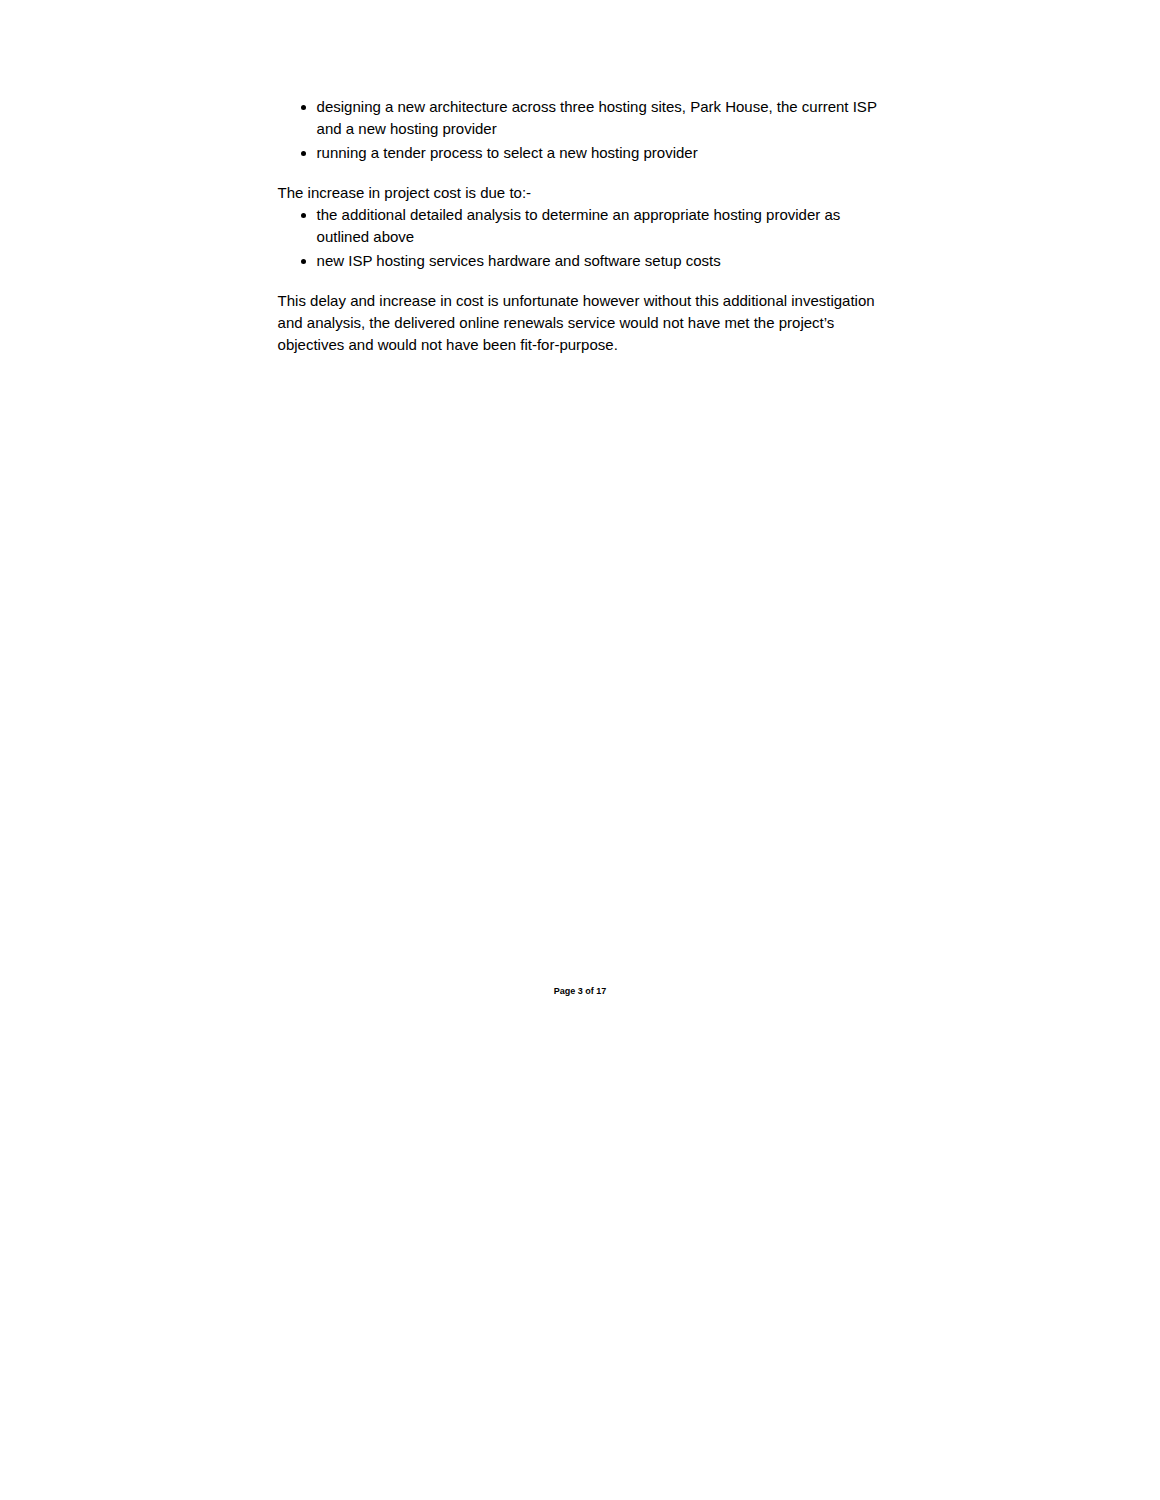designing a new architecture across three hosting sites, Park House, the current ISP and a new hosting provider
running a tender process to select a new hosting provider
The increase in project cost is due to:-
the additional detailed analysis to determine an appropriate hosting provider as outlined above
new ISP hosting services hardware and software setup costs
This delay and increase in cost is unfortunate however without this additional investigation and analysis, the delivered online renewals service would not have met the project’s objectives and would not have been fit-for-purpose.
Page 3 of 17